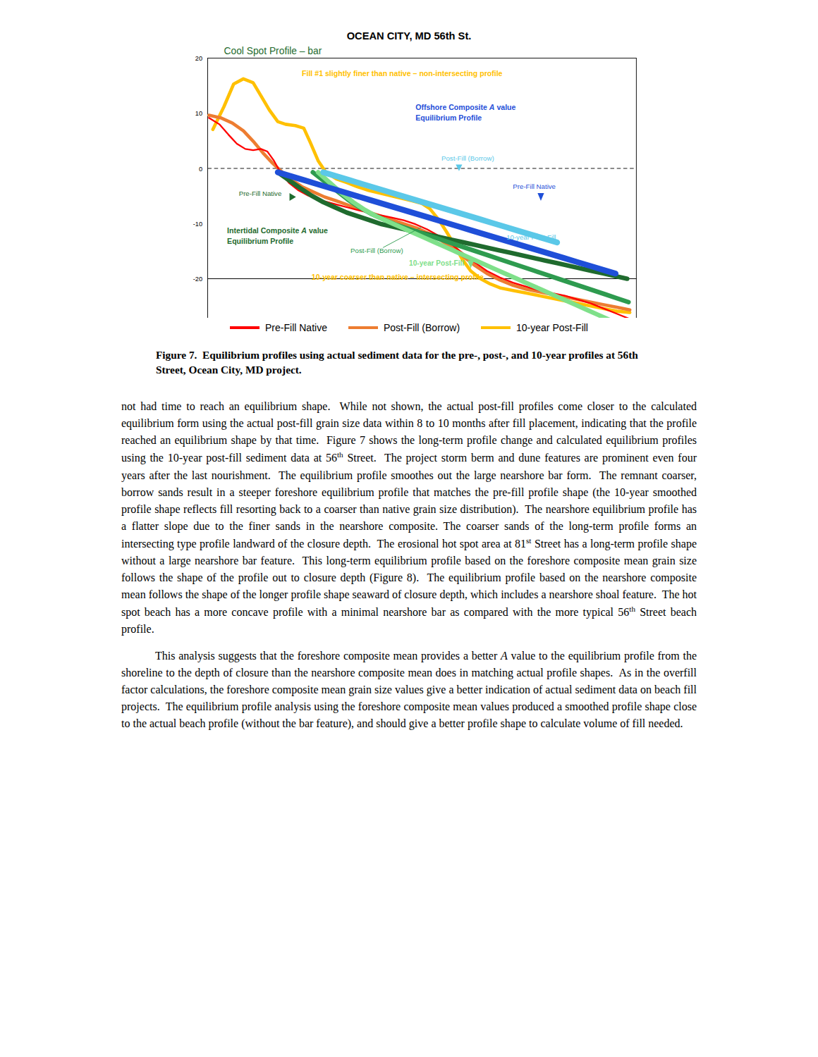OCEAN CITY, MD 56th St.
20 10 0 -10 -20 -30 0 100 200 300 400 500 600 700 800 900 1000 1100 1200 Cool Spot Profile – bar Fill #1 slightly finer than native – non-intersecting profile Offshore Composite A value Equilibrium Profile Post-Fill (Borrow) Pre-Fill Native Pre-Fill Native 10-year Post-Fill Intertidal Composite A value Equilibrium Profile Post-Fill (Borrow) 10-year Post-Fill 10-year coarser than native – intersecting profile
Pre-Fill Native
Post-Fill (Borrow)
10-year Post-Fill
Figure 7. Equilibrium profiles using actual sediment data for the pre-, post-, and 10-year profiles at 56th Street, Ocean City, MD project.
not had time to reach an equilibrium shape. While not shown, the actual post-fill profiles come closer to the calculated equilibrium form using the actual post-fill grain size data within 8 to 10 months after fill placement, indicating that the profile reached an equilibrium shape by that time. Figure 7 shows the long-term profile change and calculated equilibrium profiles using the 10-year post-fill sediment data at 56th Street. The project storm berm and dune features are prominent even four years after the last nourishment. The equilibrium profile smoothes out the large nearshore bar form. The remnant coarser, borrow sands result in a steeper foreshore equilibrium profile that matches the pre-fill profile shape (the 10-year smoothed profile shape reflects fill resorting back to a coarser than native grain size distribution). The nearshore equilibrium profile has a flatter slope due to the finer sands in the nearshore composite. The coarser sands of the long-term profile forms an intersecting type profile landward of the closure depth. The erosional hot spot area at 81st Street has a long-term profile shape without a large nearshore bar feature. This long-term equilibrium profile based on the foreshore composite mean grain size follows the shape of the profile out to closure depth (Figure 8). The equilibrium profile based on the nearshore composite mean follows the shape of the longer profile shape seaward of closure depth, which includes a nearshore shoal feature. The hot spot beach has a more concave profile with a minimal nearshore bar as compared with the more typical 56th Street beach profile.
This analysis suggests that the foreshore composite mean provides a better A value to the equilibrium profile from the shoreline to the depth of closure than the nearshore composite mean does in matching actual profile shapes. As in the overfill factor calculations, the foreshore composite mean grain size values give a better indication of actual sediment data on beach fill projects. The equilibrium profile analysis using the foreshore composite mean values produced a smoothed profile shape close to the actual beach profile (without the bar feature), and should give a better profile shape to calculate volume of fill needed.